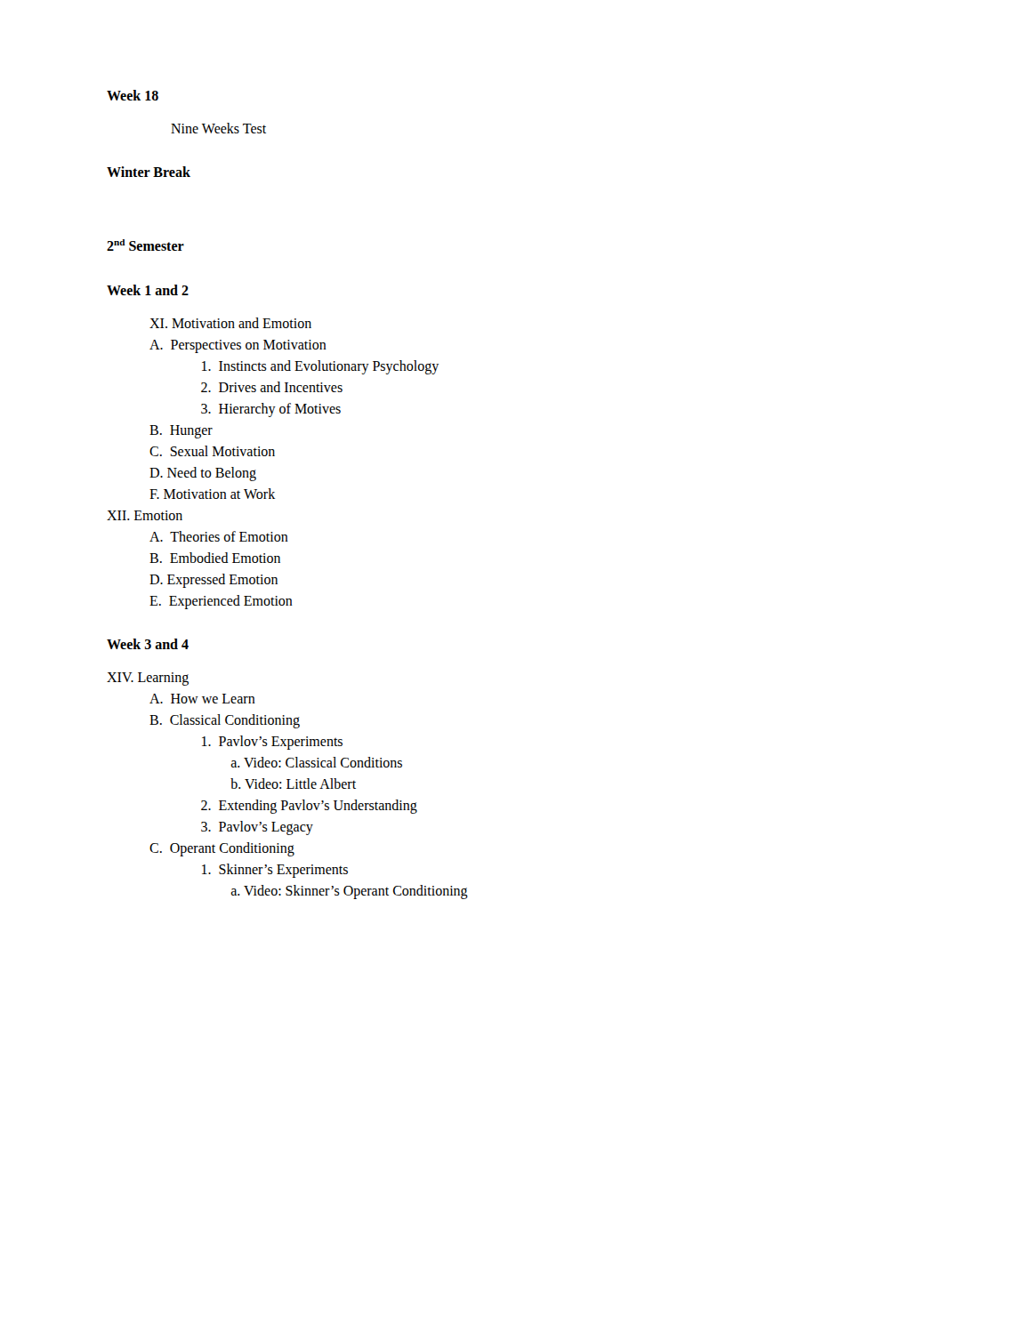Week 18
Nine Weeks Test
Winter Break
2nd Semester
Week 1 and 2
XI. Motivation and Emotion
A. Perspectives on Motivation
1. Instincts and Evolutionary Psychology
2. Drives and Incentives
3. Hierarchy of Motives
B. Hunger
C. Sexual Motivation
D. Need to Belong
F. Motivation at Work
XII. Emotion
A. Theories of Emotion
B. Embodied Emotion
D. Expressed Emotion
E. Experienced Emotion
Week 3 and 4
XIV. Learning
A. How we Learn
B. Classical Conditioning
1. Pavlov’s Experiments
a. Video: Classical Conditions
b. Video: Little Albert
2. Extending Pavlov’s Understanding
3. Pavlov’s Legacy
C. Operant Conditioning
1. Skinner’s Experiments
a. Video: Skinner’s Operant Conditioning